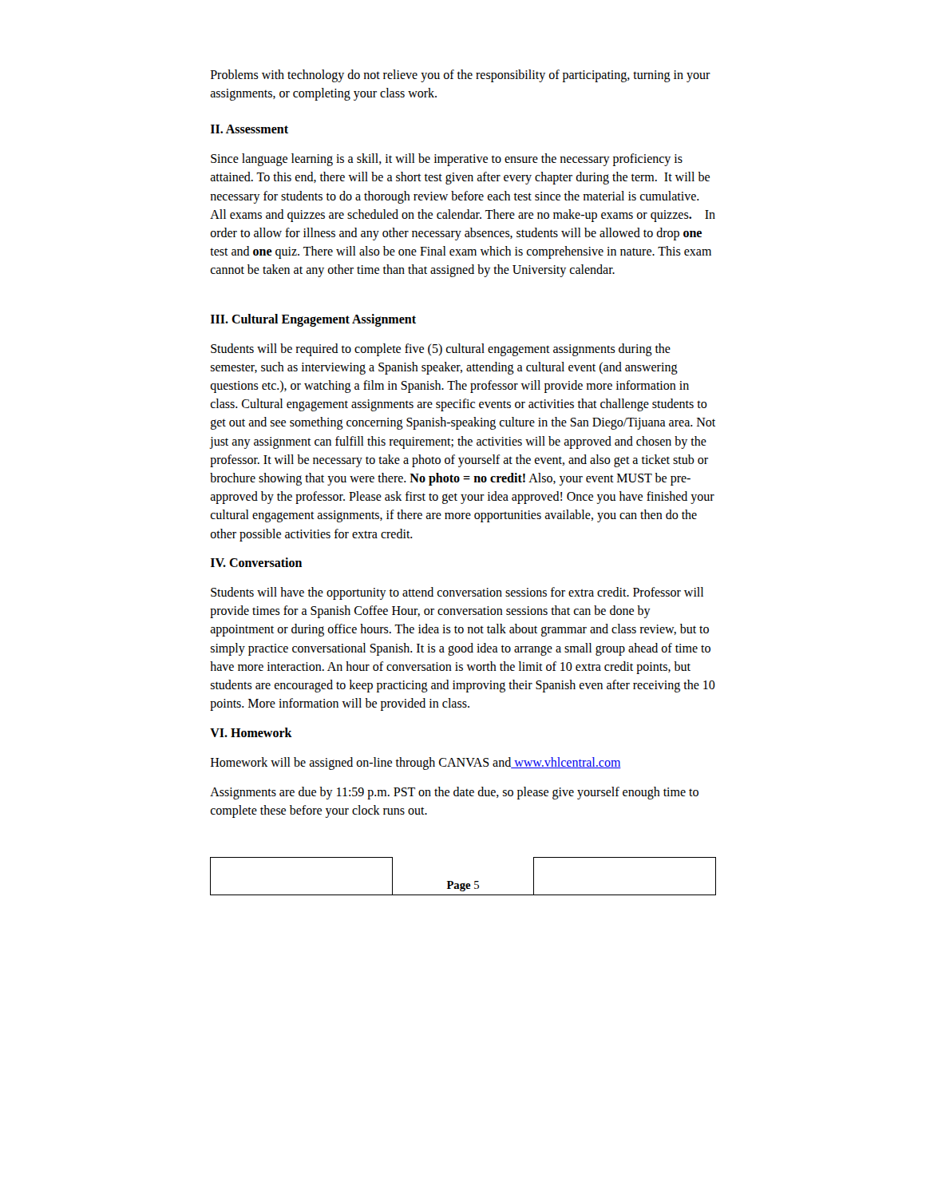Problems with technology do not relieve you of the responsibility of participating, turning in your assignments, or completing your class work.
II. Assessment
Since language learning is a skill, it will be imperative to ensure the necessary proficiency is attained. To this end, there will be a short test given after every chapter during the term. It will be necessary for students to do a thorough review before each test since the material is cumulative. All exams and quizzes are scheduled on the calendar. There are no make-up exams or quizzes. In order to allow for illness and any other necessary absences, students will be allowed to drop one test and one quiz. There will also be one Final exam which is comprehensive in nature. This exam cannot be taken at any other time than that assigned by the University calendar.
III. Cultural Engagement Assignment
Students will be required to complete five (5) cultural engagement assignments during the semester, such as interviewing a Spanish speaker, attending a cultural event (and answering questions etc.), or watching a film in Spanish. The professor will provide more information in class. Cultural engagement assignments are specific events or activities that challenge students to get out and see something concerning Spanish-speaking culture in the San Diego/Tijuana area. Not just any assignment can fulfill this requirement; the activities will be approved and chosen by the professor. It will be necessary to take a photo of yourself at the event, and also get a ticket stub or brochure showing that you were there. No photo = no credit! Also, your event MUST be pre-approved by the professor. Please ask first to get your idea approved! Once you have finished your cultural engagement assignments, if there are more opportunities available, you can then do the other possible activities for extra credit.
IV. Conversation
Students will have the opportunity to attend conversation sessions for extra credit. Professor will provide times for a Spanish Coffee Hour, or conversation sessions that can be done by appointment or during office hours. The idea is to not talk about grammar and class review, but to simply practice conversational Spanish. It is a good idea to arrange a small group ahead of time to have more interaction. An hour of conversation is worth the limit of 10 extra credit points, but students are encouraged to keep practicing and improving their Spanish even after receiving the 10 points. More information will be provided in class.
VI. Homework
Homework will be assigned on-line through CANVAS and www.vhlcentral.com
Assignments are due by 11:59 p.m. PST on the date due, so please give yourself enough time to complete these before your clock runs out.
| | Page 5 | |